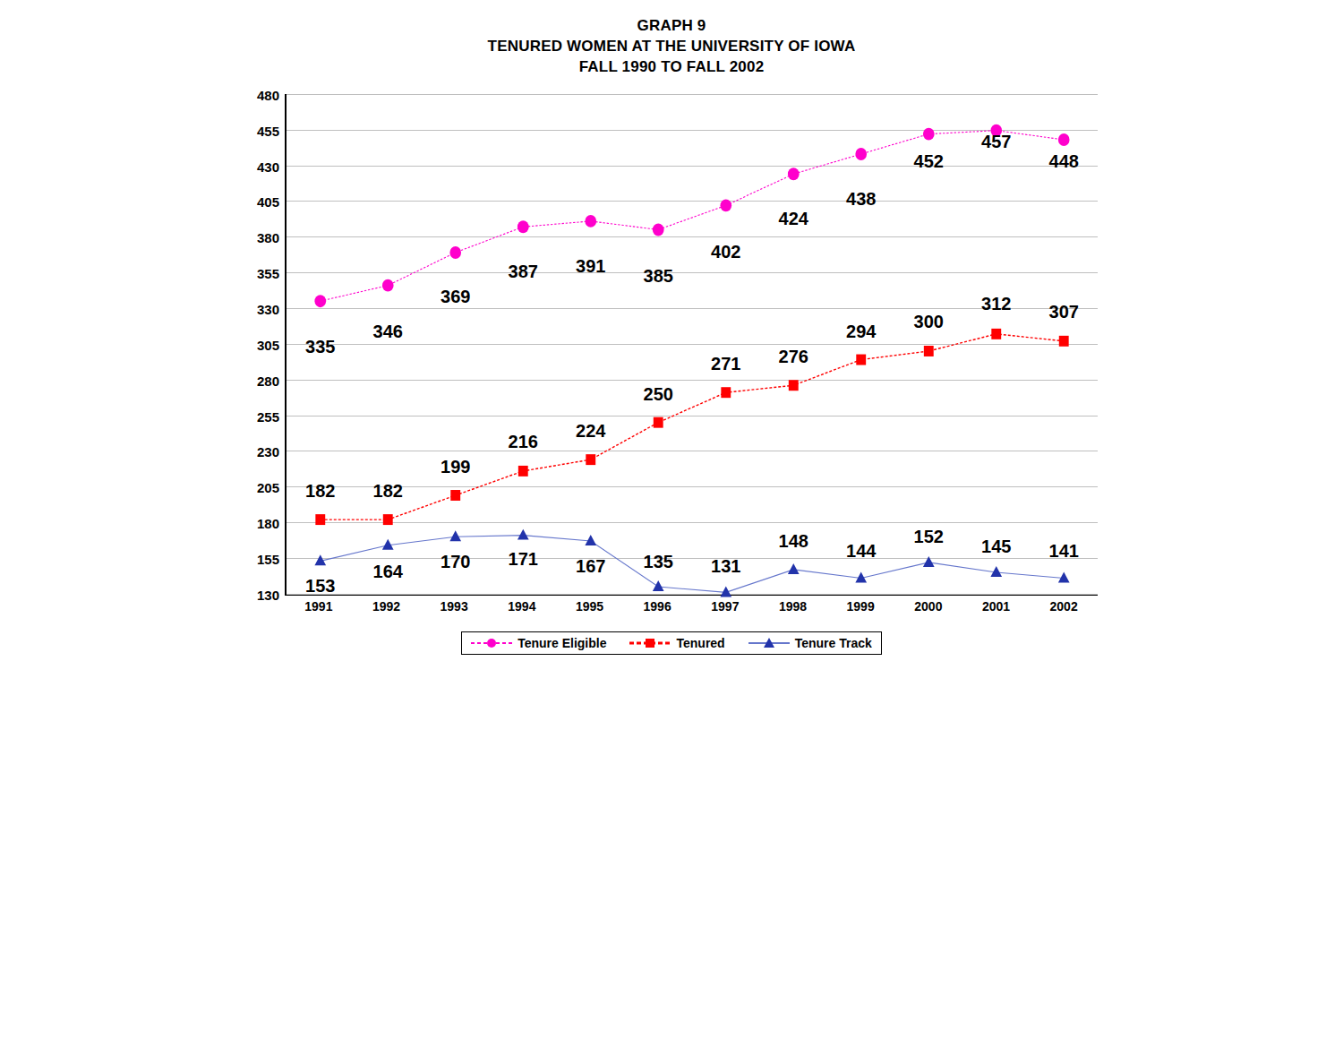GRAPH 9 TENURED WOMEN AT THE UNIVERSITY OF IOWA FALL 1990 TO FALL 2002
480
455
430
405
380
355
330
305
280
255
230
205
180
155
130
335 346 369 387 391 385 402 424 438 452 457 448 182 182 199 216 224 250 271 276 294 300 312 307 153 164 170 171 167 135 131 148 144 152 145 141
1991 1992 1993 1994 1995 1996 1997 1998 1999 2000 2001 2002
Tenure Eligible Tenured Tenure Track